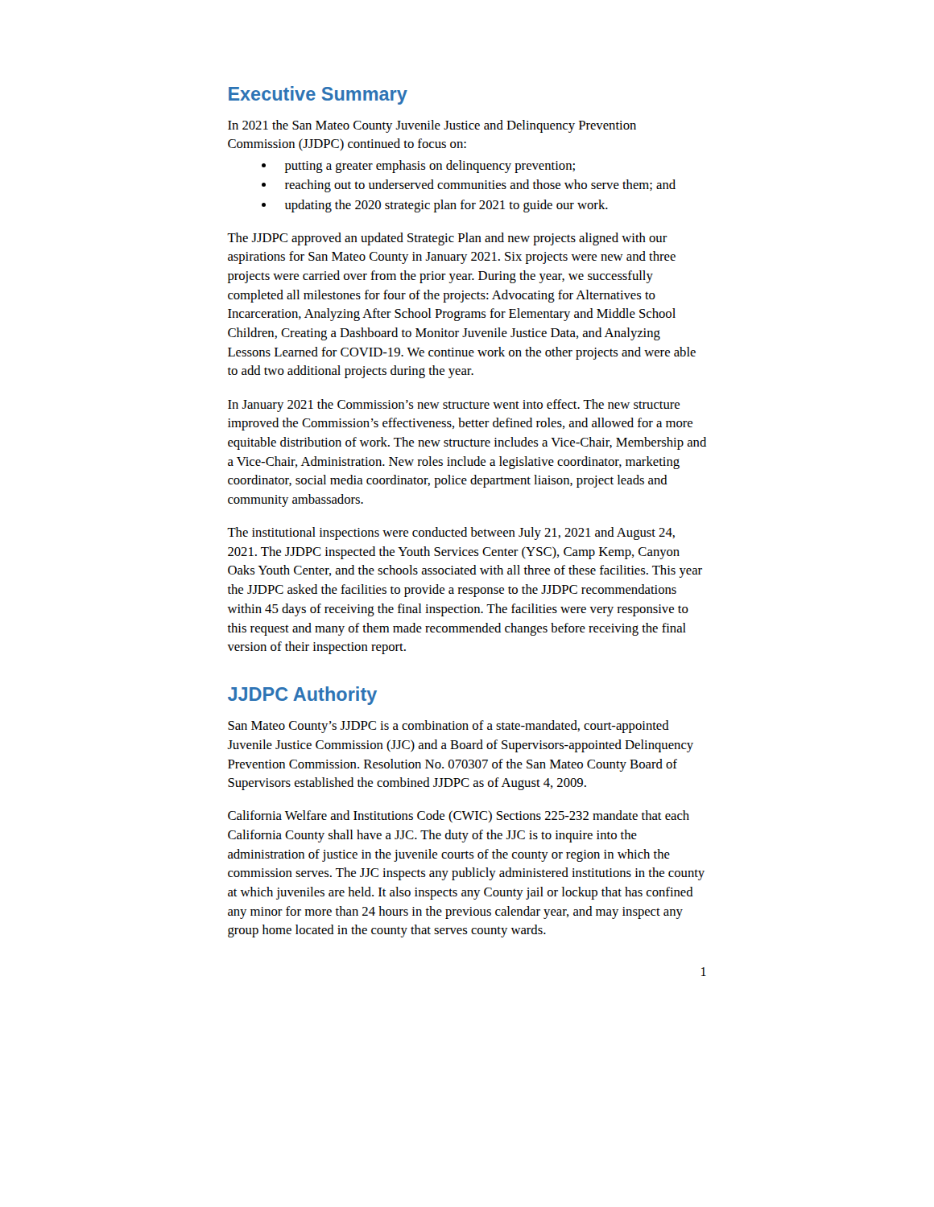Executive Summary
In 2021 the San Mateo County Juvenile Justice and Delinquency Prevention Commission (JJDPC) continued to focus on:
putting a greater emphasis on delinquency prevention;
reaching out to underserved communities and those who serve them; and
updating the 2020 strategic plan for 2021 to guide our work.
The JJDPC approved an updated Strategic Plan and new projects aligned with our aspirations for San Mateo County in January 2021. Six projects were new and three projects were carried over from the prior year. During the year, we successfully completed all milestones for four of the projects: Advocating for Alternatives to Incarceration, Analyzing After School Programs for Elementary and Middle School Children, Creating a Dashboard to Monitor Juvenile Justice Data, and Analyzing Lessons Learned for COVID-19. We continue work on the other projects and were able to add two additional projects during the year.
In January 2021 the Commission’s new structure went into effect. The new structure improved the Commission’s effectiveness, better defined roles, and allowed for a more equitable distribution of work. The new structure includes a Vice-Chair, Membership and a Vice-Chair, Administration. New roles include a legislative coordinator, marketing coordinator, social media coordinator, police department liaison, project leads and community ambassadors.
The institutional inspections were conducted between July 21, 2021 and August 24, 2021. The JJDPC inspected the Youth Services Center (YSC), Camp Kemp, Canyon Oaks Youth Center, and the schools associated with all three of these facilities. This year the JJDPC asked the facilities to provide a response to the JJDPC recommendations within 45 days of receiving the final inspection. The facilities were very responsive to this request and many of them made recommended changes before receiving the final version of their inspection report.
JJDPC Authority
San Mateo County’s JJDPC is a combination of a state-mandated, court-appointed Juvenile Justice Commission (JJC) and a Board of Supervisors-appointed Delinquency Prevention Commission. Resolution No. 070307 of the San Mateo County Board of Supervisors established the combined JJDPC as of August 4, 2009.
California Welfare and Institutions Code (CWIC) Sections 225-232 mandate that each California County shall have a JJC. The duty of the JJC is to inquire into the administration of justice in the juvenile courts of the county or region in which the commission serves. The JJC inspects any publicly administered institutions in the county at which juveniles are held. It also inspects any County jail or lockup that has confined any minor for more than 24 hours in the previous calendar year, and may inspect any group home located in the county that serves county wards.
1